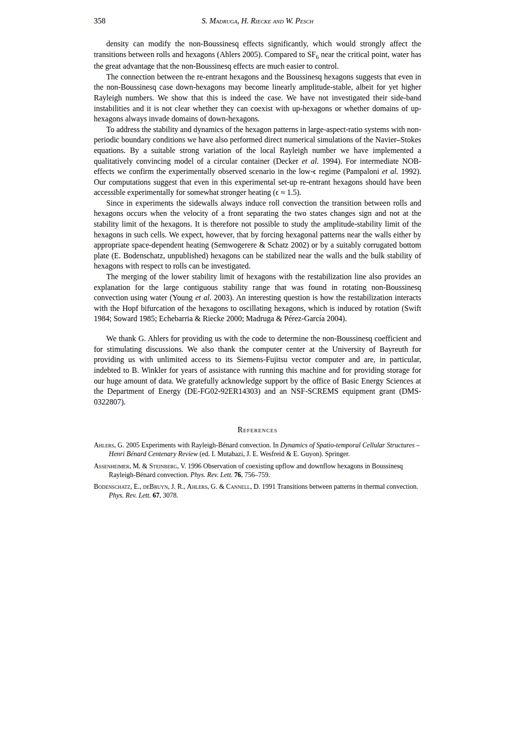358 S. Madruga, H. Riecke and W. Pesch 358
density can modify the non-Boussinesq effects significantly, which would strongly affect the transitions between rolls and hexagons (Ahlers 2005). Compared to SF6 near the critical point, water has the great advantage that the non-Boussinesq effects are much easier to control.
The connection between the re-entrant hexagons and the Boussinesq hexagons suggests that even in the non-Boussinesq case down-hexagons may become linearly amplitude-stable, albeit for yet higher Rayleigh numbers. We show that this is indeed the case. We have not investigated their side-band instabilities and it is not clear whether they can coexist with up-hexagons or whether domains of up-hexagons always invade domains of down-hexagons.
To address the stability and dynamics of the hexagon patterns in large-aspect-ratio systems with non-periodic boundary conditions we have also performed direct numerical simulations of the Navier–Stokes equations. By a suitable strong variation of the local Rayleigh number we have implemented a qualitatively convincing model of a circular container (Decker et al. 1994). For intermediate NOB-effects we confirm the experimentally observed scenario in the low-ϵ regime (Pampaloni et al. 1992). Our computations suggest that even in this experimental set-up re-entrant hexagons should have been accessible experimentally for somewhat stronger heating (ϵ ≈ 1.5).
Since in experiments the sidewalls always induce roll convection the transition between rolls and hexagons occurs when the velocity of a front separating the two states changes sign and not at the stability limit of the hexagons. It is therefore not possible to study the amplitude-stability limit of the hexagons in such cells. We expect, however, that by forcing hexagonal patterns near the walls either by appropriate space-dependent heating (Semwogerere & Schatz 2002) or by a suitably corrugated bottom plate (E. Bodenschatz, unpublished) hexagons can be stabilized near the walls and the bulk stability of hexagons with respect to rolls can be investigated.
The merging of the lower stability limit of hexagons with the restabilization line also provides an explanation for the large contiguous stability range that was found in rotating non-Boussinesq convection using water (Young et al. 2003). An interesting question is how the restabilization interacts with the Hopf bifurcation of the hexagons to oscillating hexagons, which is induced by rotation (Swift 1984; Soward 1985; Echebarria & Riecke 2000; Madruga & Pérez-García 2004).
We thank G. Ahlers for providing us with the code to determine the non-Boussinesq coefficient and for stimulating discussions. We also thank the computer center at the University of Bayreuth for providing us with unlimited access to its Siemens-Fujitsu vector computer and are, in particular, indebted to B. Winkler for years of assistance with running this machine and for providing storage for our huge amount of data. We gratefully acknowledge support by the office of Basic Energy Sciences at the Department of Energy (DE-FG02-92ER14303) and an NSF-SCREMS equipment grant (DMS-0322807).
References
Ahlers, G. 2005 Experiments with Rayleigh-Bénard convection. In Dynamics of Spatio-temporal Cellular Structures – Henri Bénard Centenary Review (ed. I. Mutabazi, J. E. Wesfreid & E. Guyon). Springer.
Assenheimer, M. & Steinberg, V. 1996 Observation of coexisting upflow and downflow hexagons in Boussinesq Rayleigh-Bénard convection. Phys. Rev. Lett. 76, 756–759.
Bodenschatz, E., deBruyn, J. R., Ahlers, G. & Cannell, D. 1991 Transitions between patterns in thermal convection. Phys. Rev. Lett. 67, 3078.